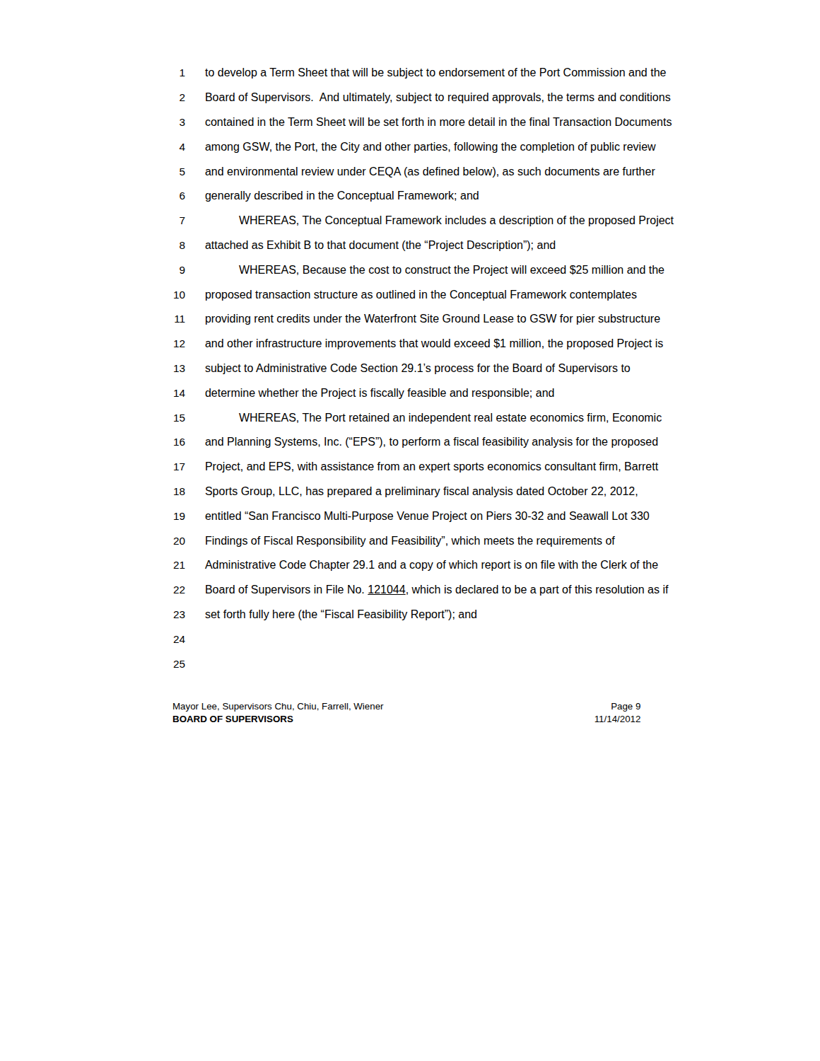| 1 | to develop a Term Sheet that will be subject to endorsement of the Port Commission and the |
| 2 | Board of Supervisors. And ultimately, subject to required approvals, the terms and conditions |
| 3 | contained in the Term Sheet will be set forth in more detail in the final Transaction Documents |
| 4 | among GSW, the Port, the City and other parties, following the completion of public review |
| 5 | and environmental review under CEQA (as defined below), as such documents are further |
| 6 | generally described in the Conceptual Framework; and |
| 7 | WHEREAS, The Conceptual Framework includes a description of the proposed Project |
| 8 | attached as Exhibit B to that document (the “Project Description”); and |
| 9 | WHEREAS, Because the cost to construct the Project will exceed $25 million and the |
| 10 | proposed transaction structure as outlined in the Conceptual Framework contemplates |
| 11 | providing rent credits under the Waterfront Site Ground Lease to GSW for pier substructure |
| 12 | and other infrastructure improvements that would exceed $1 million, the proposed Project is |
| 13 | subject to Administrative Code Section 29.1’s process for the Board of Supervisors to |
| 14 | determine whether the Project is fiscally feasible and responsible; and |
| 15 | WHEREAS, The Port retained an independent real estate economics firm, Economic |
| 16 | and Planning Systems, Inc. (“EPS”), to perform a fiscal feasibility analysis for the proposed |
| 17 | Project, and EPS, with assistance from an expert sports economics consultant firm, Barrett |
| 18 | Sports Group, LLC, has prepared a preliminary fiscal analysis dated October 22, 2012, |
| 19 | entitled “San Francisco Multi-Purpose Venue Project on Piers 30-32 and Seawall Lot 330 |
| 20 | Findings of Fiscal Responsibility and Feasibility”, which meets the requirements of |
| 21 | Administrative Code Chapter 29.1 and a copy of which report is on file with the Clerk of the |
| 22 | Board of Supervisors in File No. 121044 , which is declared to be a part of this resolution as if |
| 23 | set forth fully here (the “Fiscal Feasibility Report”); and |
| 24 | |
| 25 | |
Mayor Lee, Supervisors Chu, Chiu, Farrell, Wiener
BOARD OF SUPERVISORS
Page 9
11/14/2012